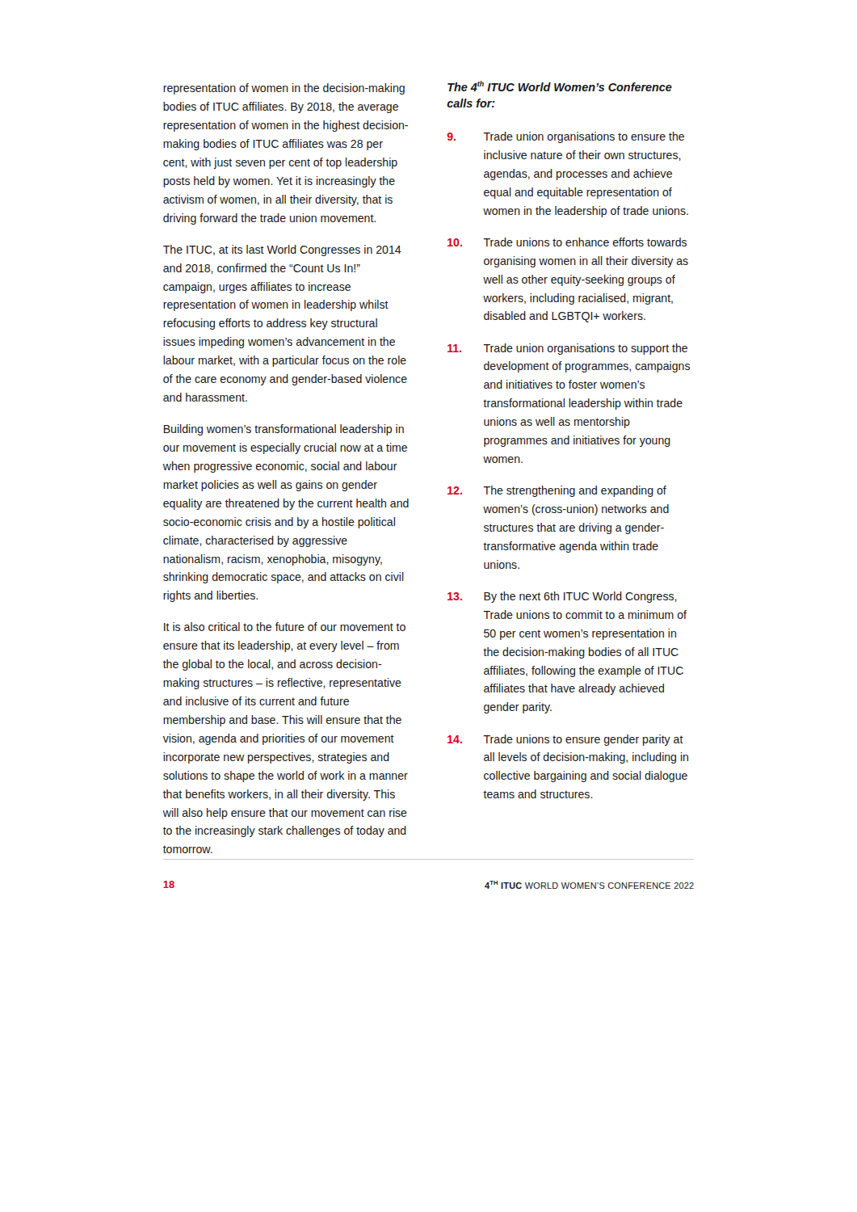representation of women in the decision-making bodies of ITUC affiliates. By 2018, the average representation of women in the highest decision-making bodies of ITUC affiliates was 28 per cent, with just seven per cent of top leadership posts held by women. Yet it is increasingly the activism of women, in all their diversity, that is driving forward the trade union movement.
The ITUC, at its last World Congresses in 2014 and 2018, confirmed the “Count Us In!” campaign, urges affiliates to increase representation of women in leadership whilst refocusing efforts to address key structural issues impeding women’s advancement in the labour market, with a particular focus on the role of the care economy and gender-based violence and harassment.
Building women’s transformational leadership in our movement is especially crucial now at a time when progressive economic, social and labour market policies as well as gains on gender equality are threatened by the current health and socio-economic crisis and by a hostile political climate, characterised by aggressive nationalism, racism, xenophobia, misogyny, shrinking democratic space, and attacks on civil rights and liberties.
It is also critical to the future of our movement to ensure that its leadership, at every level – from the global to the local, and across decision-making structures – is reflective, representative and inclusive of its current and future membership and base. This will ensure that the vision, agenda and priorities of our movement incorporate new perspectives, strategies and solutions to shape the world of work in a manner that benefits workers, in all their diversity. This will also help ensure that our movement can rise to the increasingly stark challenges of today and tomorrow.
The 4th ITUC World Women’s Conference calls for:
9. Trade union organisations to ensure the inclusive nature of their own structures, agendas, and processes and achieve equal and equitable representation of women in the leadership of trade unions.
10. Trade unions to enhance efforts towards organising women in all their diversity as well as other equity-seeking groups of workers, including racialised, migrant, disabled and LGBTQI+ workers.
11. Trade union organisations to support the development of programmes, campaigns and initiatives to foster women’s transformational leadership within trade unions as well as mentorship programmes and initiatives for young women.
12. The strengthening and expanding of women’s (cross-union) networks and structures that are driving a gender-transformative agenda within trade unions.
13. By the next 6th ITUC World Congress, Trade unions to commit to a minimum of 50 per cent women’s representation in the decision-making bodies of all ITUC affiliates, following the example of ITUC affiliates that have already achieved gender parity.
14. Trade unions to ensure gender parity at all levels of decision-making, including in collective bargaining and social dialogue teams and structures.
18
4th ITUC WORLD WOMEN’S CONFERENCE 2022